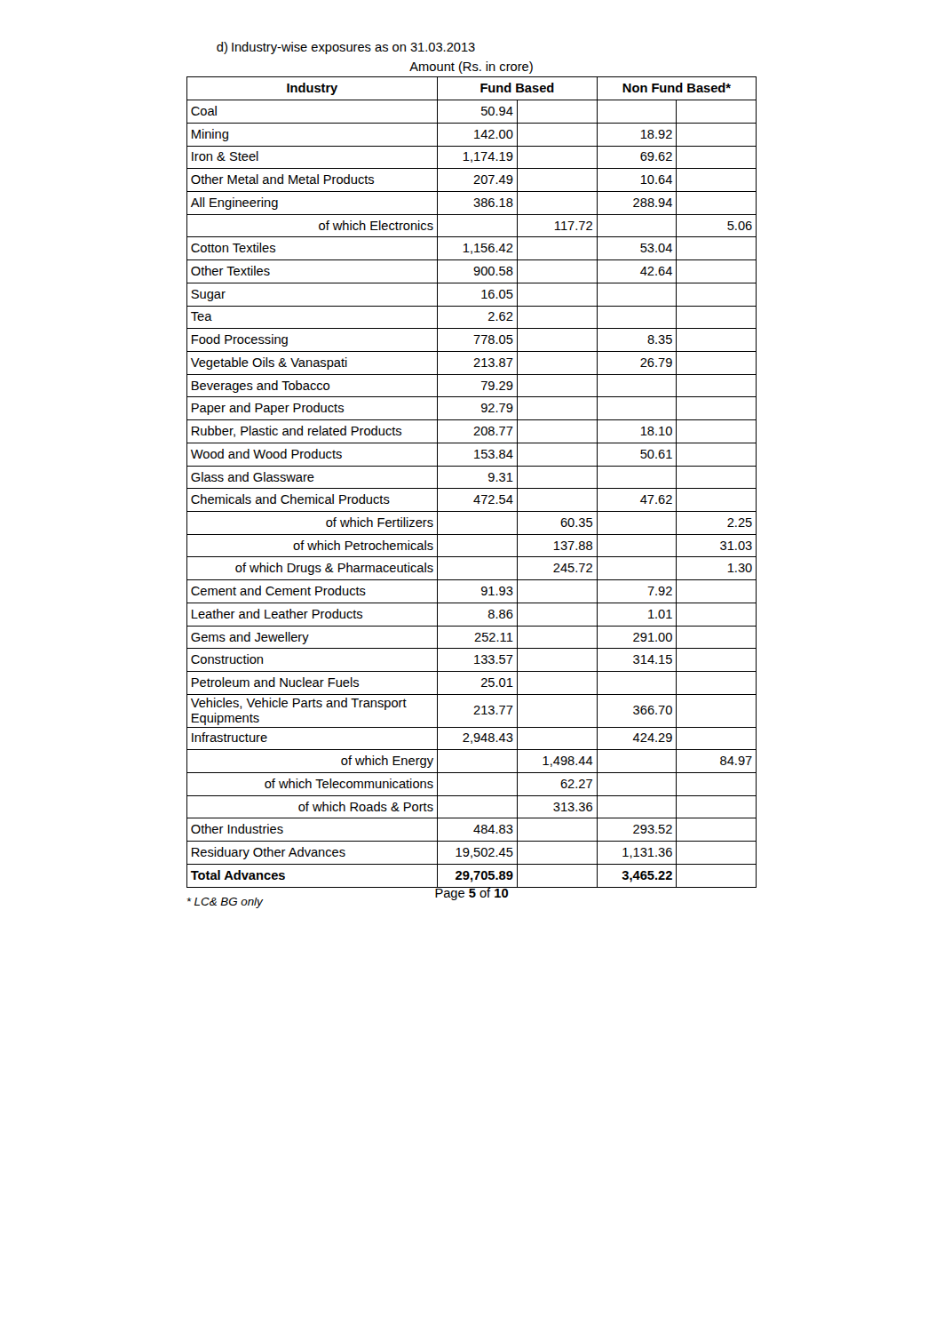d) Industry-wise exposures as on 31.03.2013
Amount (Rs. in crore)
| Industry | Fund Based | Non Fund Based* |
| --- | --- | --- |
| Coal | 50.94 | | | |
| Mining | 142.00 | | 18.92 | |
| Iron & Steel | 1,174.19 | | 69.62 | |
| Other Metal and Metal Products | 207.49 | | 10.64 | |
| All Engineering | 386.18 | | 288.94 | |
| of which Electronics | | 117.72 | | 5.06 |
| Cotton Textiles | 1,156.42 | | 53.04 | |
| Other Textiles | 900.58 | | 42.64 | |
| Sugar | 16.05 | | | |
| Tea | 2.62 | | | |
| Food Processing | 778.05 | | 8.35 | |
| Vegetable Oils & Vanaspati | 213.87 | | 26.79 | |
| Beverages and Tobacco | 79.29 | | | |
| Paper and Paper Products | 92.79 | | | |
| Rubber, Plastic and related Products | 208.77 | | 18.10 | |
| Wood and Wood Products | 153.84 | | 50.61 | |
| Glass and Glassware | 9.31 | | | |
| Chemicals and Chemical Products | 472.54 | | 47.62 | |
| of which Fertilizers | | 60.35 | | 2.25 |
| of which Petrochemicals | | 137.88 | | 31.03 |
| of which Drugs & Pharmaceuticals | | 245.72 | | 1.30 |
| Cement and Cement Products | 91.93 | | 7.92 | |
| Leather and Leather Products | 8.86 | | 1.01 | |
| Gems and Jewellery | 252.11 | | 291.00 | |
| Construction | 133.57 | | 314.15 | |
| Petroleum and Nuclear Fuels | 25.01 | | | |
| Vehicles, Vehicle Parts and Transport Equipments | 213.77 | | 366.70 | |
| Infrastructure | 2,948.43 | | 424.29 | |
| of which Energy | | 1,498.44 | | 84.97 |
| of which Telecommunications | | 62.27 | | |
| of which Roads & Ports | | 313.36 | | |
| Other Industries | 484.83 | | 293.52 | |
| Residuary Other Advances | 19,502.45 | | 1,131.36 | |
| Total Advances | 29,705.89 | | 3,465.22 | |
* LC& BG only
Page 5 of 10